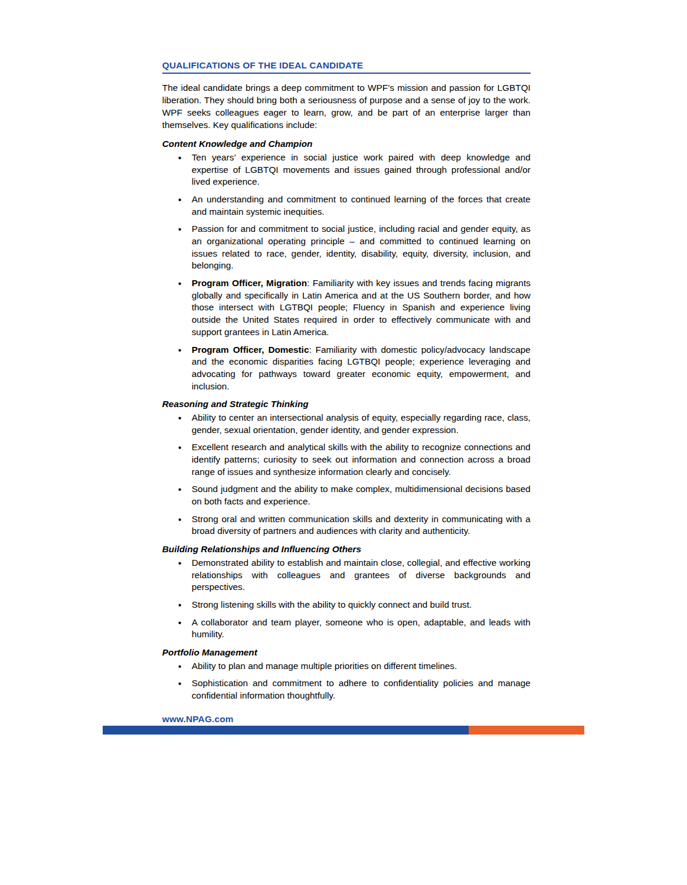Qualifications of the Ideal Candidate
The ideal candidate brings a deep commitment to WPF’s mission and passion for LGBTQI liberation. They should bring both a seriousness of purpose and a sense of joy to the work. WPF seeks colleagues eager to learn, grow, and be part of an enterprise larger than themselves. Key qualifications include:
Content Knowledge and Champion
Ten years’ experience in social justice work paired with deep knowledge and expertise of LGBTQI movements and issues gained through professional and/or lived experience.
An understanding and commitment to continued learning of the forces that create and maintain systemic inequities.
Passion for and commitment to social justice, including racial and gender equity, as an organizational operating principle – and committed to continued learning on issues related to race, gender, identity, disability, equity, diversity, inclusion, and belonging.
Program Officer, Migration: Familiarity with key issues and trends facing migrants globally and specifically in Latin America and at the US Southern border, and how those intersect with LGTBQI people; Fluency in Spanish and experience living outside the United States required in order to effectively communicate with and support grantees in Latin America.
Program Officer, Domestic: Familiarity with domestic policy/advocacy landscape and the economic disparities facing LGTBQI people; experience leveraging and advocating for pathways toward greater economic equity, empowerment, and inclusion.
Reasoning and Strategic Thinking
Ability to center an intersectional analysis of equity, especially regarding race, class, gender, sexual orientation, gender identity, and gender expression.
Excellent research and analytical skills with the ability to recognize connections and identify patterns; curiosity to seek out information and connection across a broad range of issues and synthesize information clearly and concisely.
Sound judgment and the ability to make complex, multidimensional decisions based on both facts and experience.
Strong oral and written communication skills and dexterity in communicating with a broad diversity of partners and audiences with clarity and authenticity.
Building Relationships and Influencing Others
Demonstrated ability to establish and maintain close, collegial, and effective working relationships with colleagues and grantees of diverse backgrounds and perspectives.
Strong listening skills with the ability to quickly connect and build trust.
A collaborator and team player, someone who is open, adaptable, and leads with humility.
Portfolio Management
Ability to plan and manage multiple priorities on different timelines.
Sophistication and commitment to adhere to confidentiality policies and manage confidential information thoughtfully.
www.NPAG.com